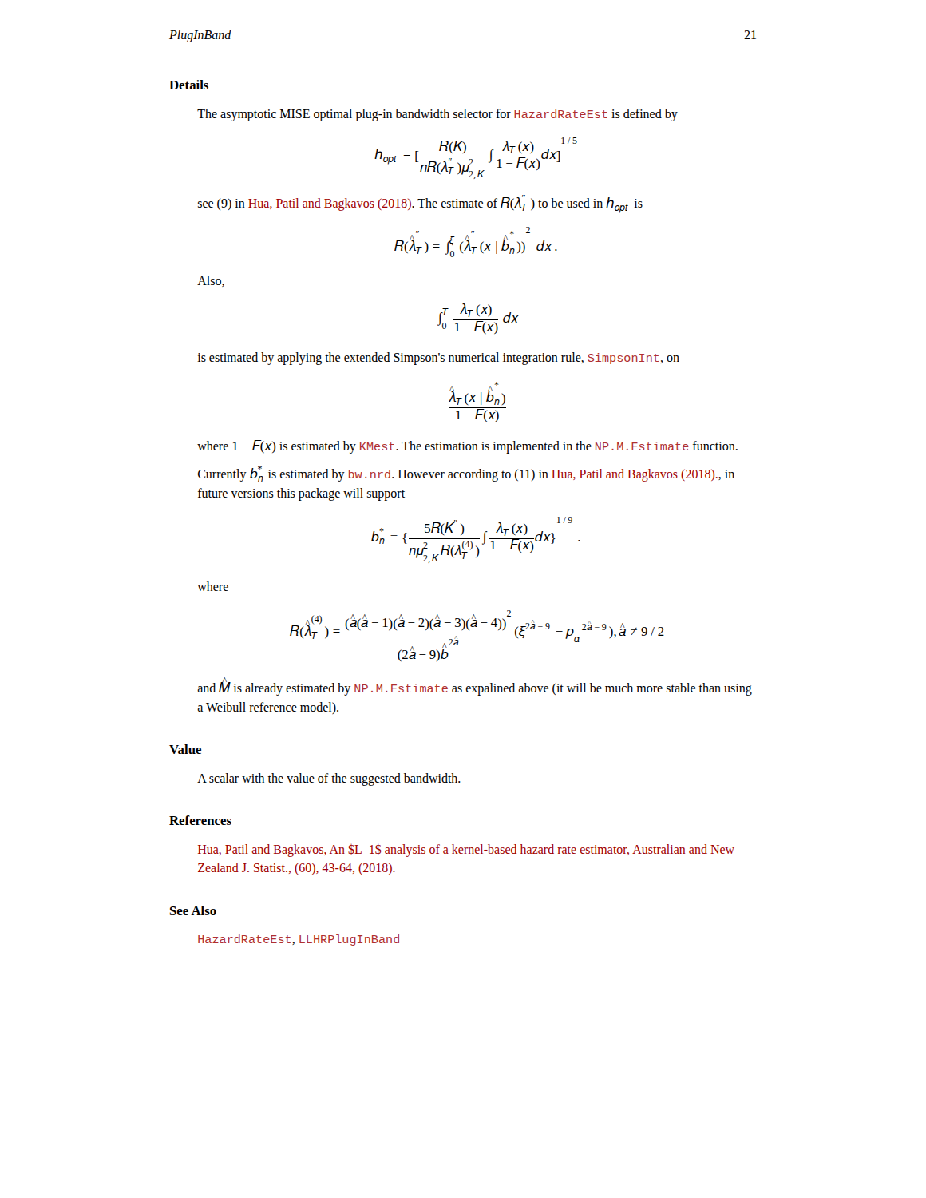PlugInBand 21
Details
The asymptotic MISE optimal plug-in bandwidth selector for HazardRateEst is defined by
hopt = [ R(K) nR(λT″)μ2,K2 ∫ λT(x) 1−F(x) dx ] 1/5
see (9) in Hua, Patil and Bagkavos (2018). The estimate of R(λT″) to be used in hopt is
R(λ^T″) = ∫0ξ ( λ^T″ (x|b^n*) ) 2 dx.
Also,
∫0T λT(x) 1−F(x) dx
is estimated by applying the extended Simpson's numerical integration rule, SimpsonInt, on
λ^T(x|b^n*) 1−F(x)
where 1−F(x) is estimated by KMest. The estimation is implemented in the NP.M.Estimate function.
Currently bn* is estimated by bw.nrd. However according to (11) in Hua, Patil and Bagkavos (2018)., in future versions this package will support
bn* = { 5R(K″) nμ2,K2R(λT(4)) ∫ λT(x) 1−F(x) dx } 1/9 .
where
R(λ^T(4)) = (a^(a^−1)(a^−2)(a^−3)(a^−4))2 (2a^−9)b^2a^ (ξ2a^−9 − pα2a^−9) , a^≠9/2
and M^ is already estimated by NP.M.Estimate as expalined above (it will be much more stable than using a Weibull reference model).
Value
A scalar with the value of the suggested bandwidth.
References
Hua, Patil and Bagkavos, An $L_1$ analysis of a kernel-based hazard rate estimator, Australian and New Zealand J. Statist., (60), 43-64, (2018).
See Also
HazardRateEst, LLHRPlugInBand